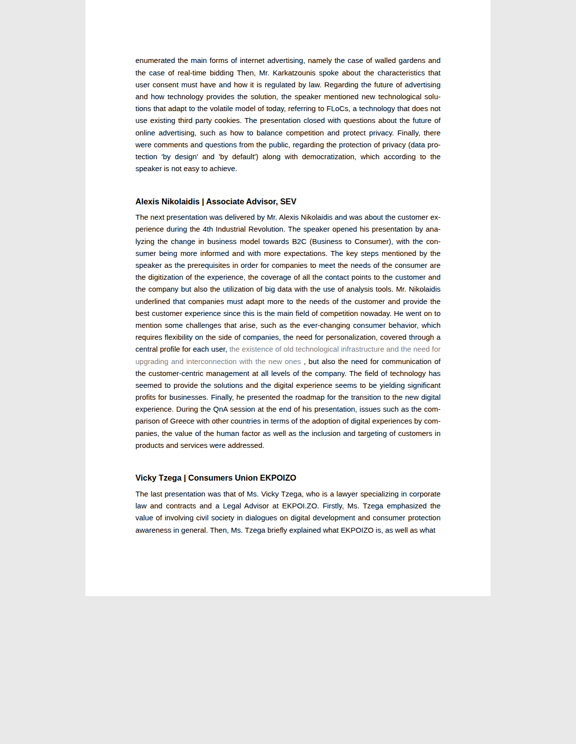enumerated the main forms of internet advertising, namely the case of walled gardens and the case of real-time bidding Then, Mr. Karkatzounis spoke about the characteristics that user consent must have and how it is regulated by law. Regarding the future of advertising and how technology provides the solution, the speaker mentioned new technological solutions that adapt to the volatile model of today, referring to FLoCs, a technology that does not use existing third party cookies. The presentation closed with questions about the future of online advertising, such as how to balance competition and protect privacy. Finally, there were comments and questions from the public, regarding the protection of privacy (data protection 'by design' and 'by default') along with democratization, which according to the speaker is not easy to achieve.
Alexis Nikolaidis | Associate Advisor, SEV
The next presentation was delivered by Mr. Alexis Nikolaidis and was about the customer experience during the 4th Industrial Revolution. The speaker opened his presentation by analyzing the change in business model towards B2C (Business to Consumer), with the consumer being more informed and with more expectations. The key steps mentioned by the speaker as the prerequisites in order for companies to meet the needs of the consumer are the digitization of the experience, the coverage of all the contact points to the customer and the company but also the utilization of big data with the use of analysis tools. Mr. Nikolaidis underlined that companies must adapt more to the needs of the customer and provide the best customer experience since this is the main field of competition nowaday. He went on to mention some challenges that arise, such as the ever-changing consumer behavior, which requires flexibility on the side of companies, the need for personalization, covered through a central profile for each user, the existence of old technological infrastructure and the need for upgrading and interconnection with the new ones , but also the need for communication of the customer-centric management at all levels of the company. The field of technology has seemed to provide the solutions and the digital experience seems to be yielding significant profits for businesses. Finally, he presented the roadmap for the transition to the new digital experience. During the QnA session at the end of his presentation, issues such as the comparison of Greece with other countries in terms of the adoption of digital experiences by companies, the value of the human factor as well as the inclusion and targeting of customers in products and services were addressed.
Vicky Tzega | Consumers Union EKPOIZO
The last presentation was that of Ms. Vicky Tzega, who is a lawyer specializing in corporate law and contracts and a Legal Advisor at EKPOI.ZO. Firstly, Ms. Tzega emphasized the value of involving civil society in dialogues on digital development and consumer protection awareness in general. Then, Ms. Tzega briefly explained what EKPOIZO is, as well as what